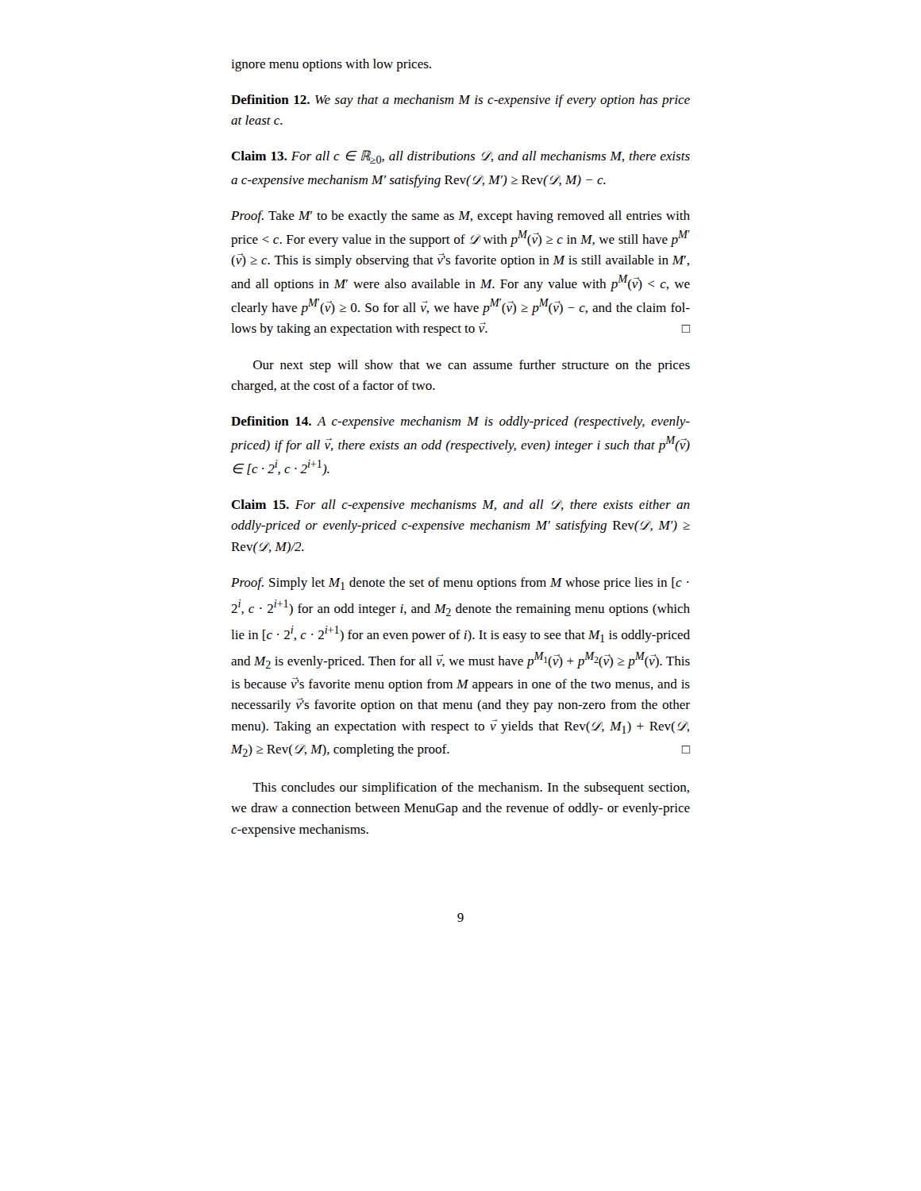ignore menu options with low prices.
Definition 12. We say that a mechanism M is c-expensive if every option has price at least c.
Claim 13. For all c ∈ ℝ≥0, all distributions 𝒟, and all mechanisms M, there exists a c-expensive mechanism M′ satisfying Rev(𝒟, M′) ≥ Rev(𝒟, M) − c.
Proof. Take M′ to be exactly the same as M, except having removed all entries with price < c. For every value in the support of 𝒟 with pM(v) ≥ c in M, we still have pM′(v) ≥ c. This is simply observing that v's favorite option in M is still available in M′, and all options in M′ were also available in M. For any value with pM(v) < c, we clearly have pM′(v) ≥ 0. So for all v, we have pM′(v) ≥ pM(v) − c, and the claim follows by taking an expectation with respect to v. □
Our next step will show that we can assume further structure on the prices charged, at the cost of a factor of two.
Definition 14. A c-expensive mechanism M is oddly-priced (respectively, evenly-priced) if for all v, there exists an odd (respectively, even) integer i such that pM(v) ∈ [c · 2i, c · 2i+1).
Claim 15. For all c-expensive mechanisms M, and all 𝒟, there exists either an oddly-priced or evenly-priced c-expensive mechanism M′ satisfying Rev(𝒟, M′) ≥ Rev(𝒟, M)/2.
Proof. Simply let M1 denote the set of menu options from M whose price lies in [c · 2i, c · 2i+1) for an odd integer i, and M2 denote the remaining menu options (which lie in [c · 2i, c · 2i+1) for an even power of i). It is easy to see that M1 is oddly-priced and M2 is evenly-priced. Then for all v, we must have pM1(v) + pM2(v) ≥ pM(v). This is because v's favorite menu option from M appears in one of the two menus, and is necessarily v's favorite option on that menu (and they pay non-zero from the other menu). Taking an expectation with respect to v yields that Rev(𝒟, M1) + Rev(𝒟, M2) ≥ Rev(𝒟, M), completing the proof. □
This concludes our simplification of the mechanism. In the subsequent section, we draw a connection between MenuGap and the revenue of oddly- or evenly-price c-expensive mechanisms.
9